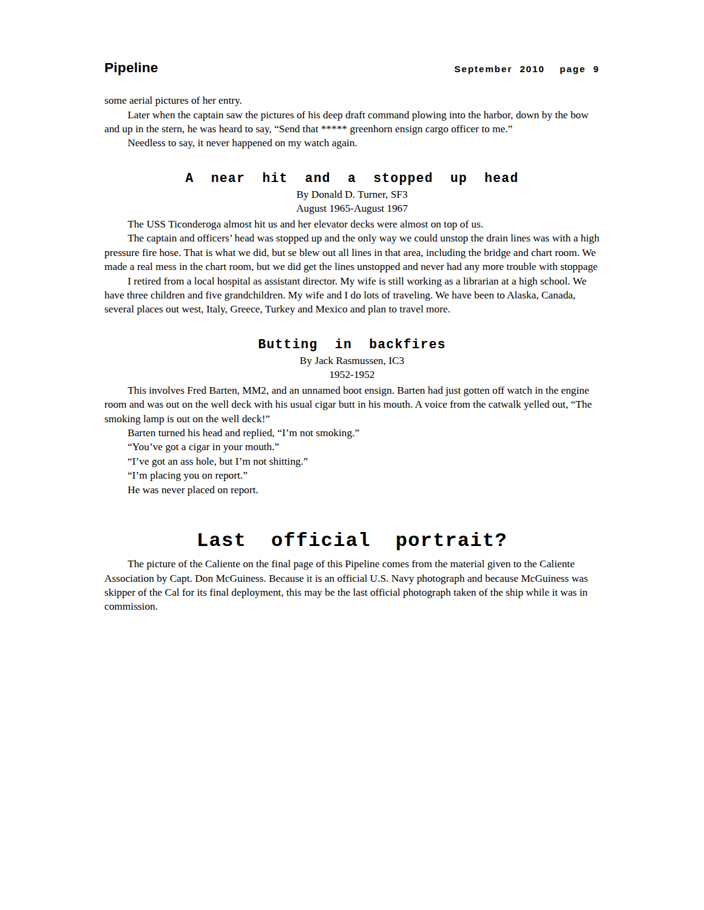Pipeline
September 2010 page 9
some aerial pictures of her entry.
Later when the captain saw the pictures of his deep draft command plowing into the harbor, down by the bow and up in the stern, he was heard to say, “Send that ***** greenhorn ensign cargo officer to me.”
Needless to say, it never happened on my watch again.
A near hit and a stopped up head
By Donald D. Turner, SF3
August 1965-August 1967
The USS Ticonderoga almost hit us and her elevator decks were almost on top of us.
The captain and officers’ head was stopped up and the only way we could unstop the drain lines was with a high pressure fire hose. That is what we did, but se blew out all lines in that area, including the bridge and chart room. We made a real mess in the chart room, but we did get the lines unstopped and never had any more trouble with stoppage
I retired from a local hospital as assistant director. My wife is still working as a librarian at a high school. We have three children and five grandchildren. My wife and I do lots of traveling. We have been to Alaska, Canada, several places out west, Italy, Greece, Turkey and Mexico and plan to travel more.
Butting in backfires
By Jack Rasmussen, IC3
1952-1952
This involves Fred Barten, MM2, and an unnamed boot ensign. Barten had just gotten off watch in the engine room and was out on the well deck with his usual cigar butt in his mouth. A voice from the catwalk yelled out, “The smoking lamp is out on the well deck!”
Barten turned his head and replied, “I’m not smoking.”
“You’ve got a cigar in your mouth.”
“I’ve got an ass hole, but I’m not shitting.”
“I’m placing you on report.”
He was never placed on report.
Last official portrait?
The picture of the Caliente on the final page of this Pipeline comes from the material given to the Caliente Association by Capt. Don McGuiness. Because it is an official U.S. Navy photograph and because McGuiness was skipper of the Cal for its final deployment, this may be the last official photograph taken of the ship while it was in commission.